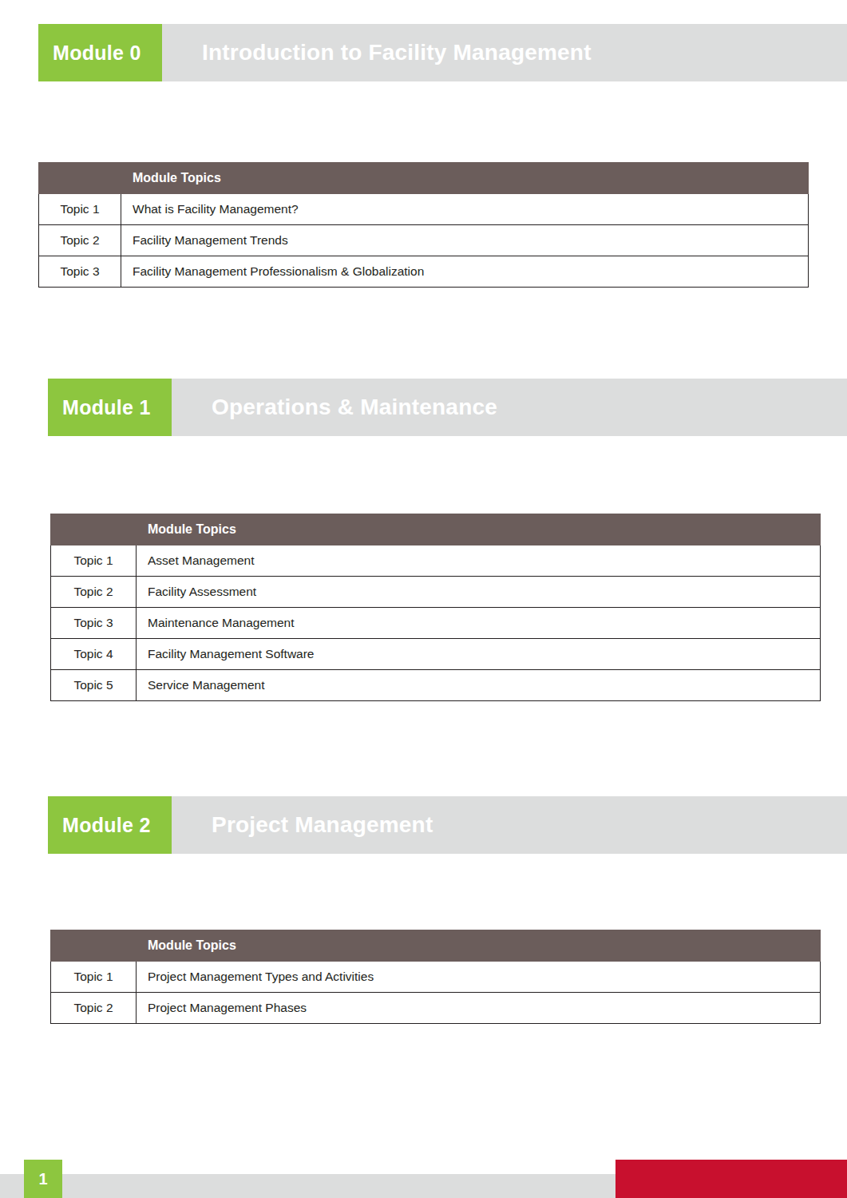Module 0
Introduction to Facility Management
| | Module Topics |
| --- | --- |
| Topic 1 | What is Facility Management? |
| Topic 2 | Facility Management Trends |
| Topic 3 | Facility Management Professionalism & Globalization |
Module 1
Operations & Maintenance
| | Module Topics |
| --- | --- |
| Topic 1 | Asset Management |
| Topic 2 | Facility Assessment |
| Topic 3 | Maintenance Management |
| Topic 4 | Facility Management Software |
| Topic 5 | Service Management |
Module 2
Project Management
| | Module Topics |
| --- | --- |
| Topic 1 | Project Management Types and Activities |
| Topic 2 | Project Management Phases |
1